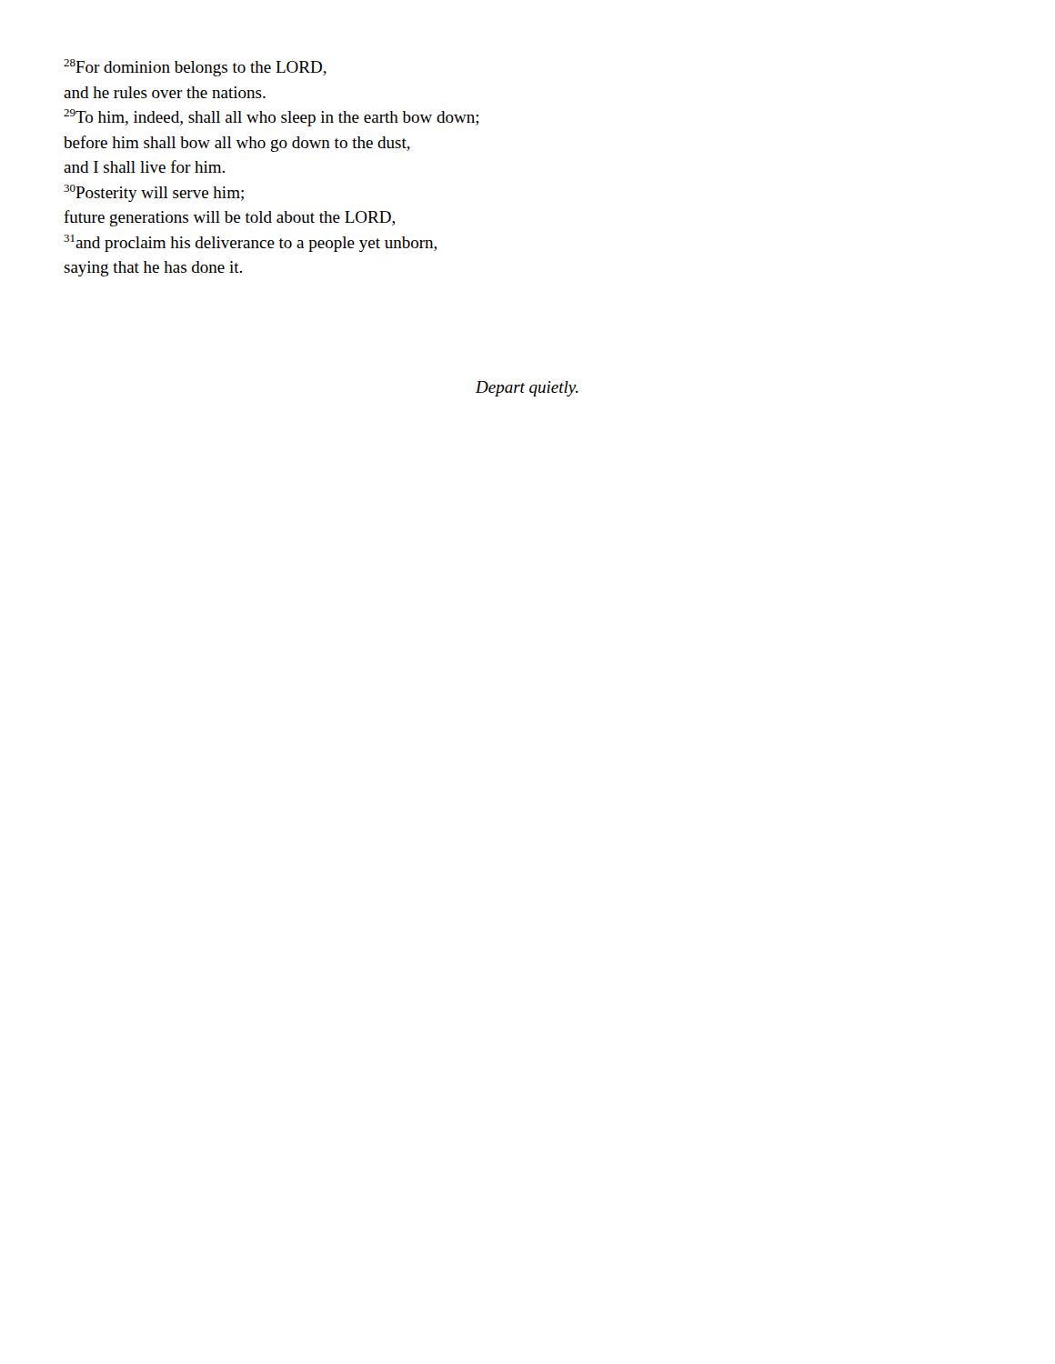28For dominion belongs to the LORD,
and he rules over the nations.
29To him, indeed, shall all who sleep in the earth bow down;
before him shall bow all who go down to the dust,
and I shall live for him.
30Posterity will serve him;
future generations will be told about the LORD,
31and proclaim his deliverance to a people yet unborn,
saying that he has done it.
Depart quietly.